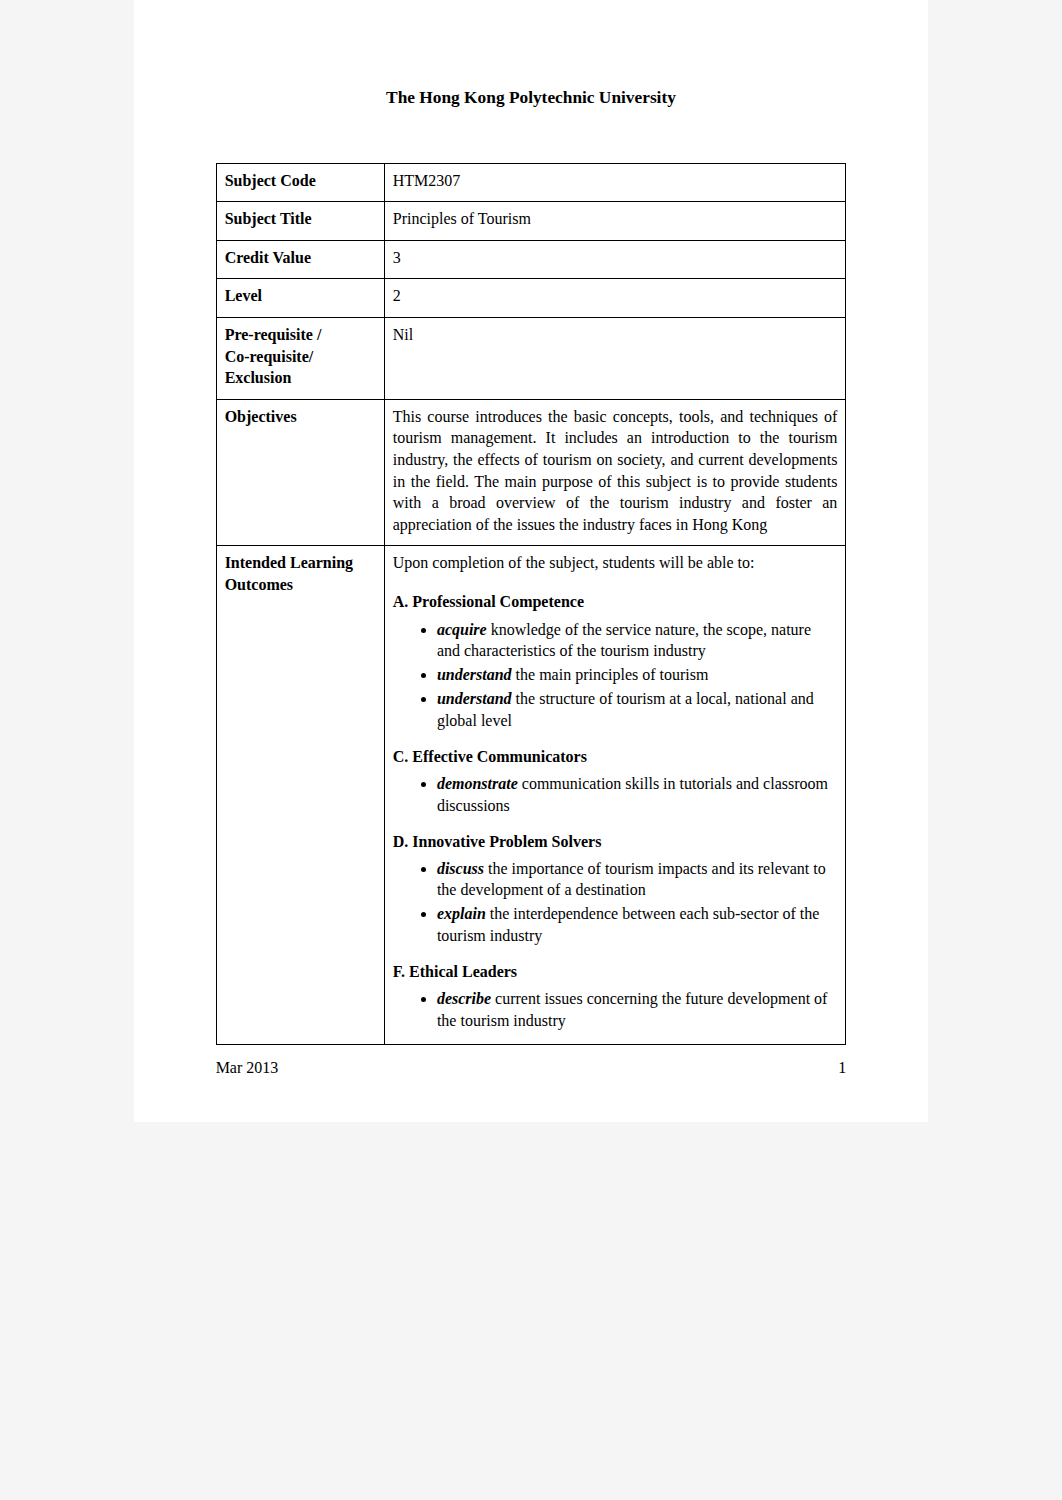The Hong Kong Polytechnic University
| Subject Code | HTM2307 |
| Subject Title | Principles of Tourism |
| Credit Value | 3 |
| Level | 2 |
| Pre-requisite / Co-requisite/ Exclusion | Nil |
| Objectives | This course introduces the basic concepts, tools, and techniques of tourism management. It includes an introduction to the tourism industry, the effects of tourism on society, and current developments in the field. The main purpose of this subject is to provide students with a broad overview of the tourism industry and foster an appreciation of the issues the industry faces in Hong Kong |
| Intended Learning Outcomes | Upon completion of the subject, students will be able to: A. Professional Competence acquire knowledge of the service nature, the scope, nature and characteristics of the tourism industry understand the main principles of tourism understand the structure of tourism at a local, national and global level C. Effective Communicators demonstrate communication skills in tutorials and classroom discussions D. Innovative Problem Solvers discuss the importance of tourism impacts and its relevant to the development of a destination explain the interdependence between each sub-sector of the tourism industry F. Ethical Leaders describe current issues concerning the future development of the tourism industry |
Mar 2013 1